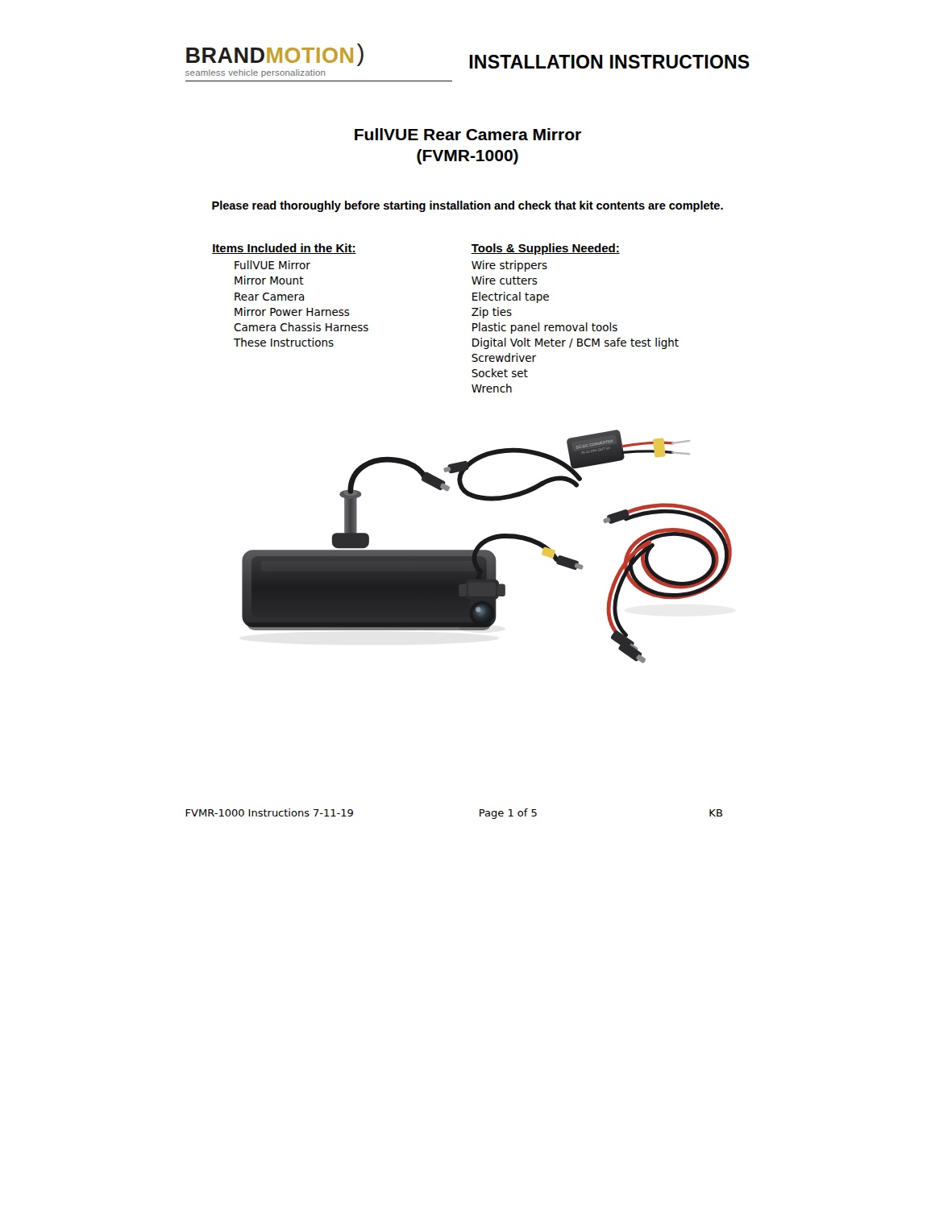BRAND MOTION)
seamless vehicle personalization
INSTALLATION INSTRUCTIONS
FullVUE Rear Camera Mirror
(FVMR-1000)
Please read thoroughly before starting installation and check that kit contents are complete.
Items Included in the Kit:
FullVUE Mirror
Mirror Mount
Rear Camera
Mirror Power Harness
Camera Chassis Harness
These Instructions
Tools & Supplies Needed:
Wire strippers
Wire cutters
Electrical tape
Zip ties
Plastic panel removal tools
Digital Volt Meter / BCM safe test light
Screwdriver
Socket set
Wrench
DC-DC CONVERTER IN 12-24V OUT 5V
FVMR-1000 Instructions 7-11-19
Page 1 of 5
KB